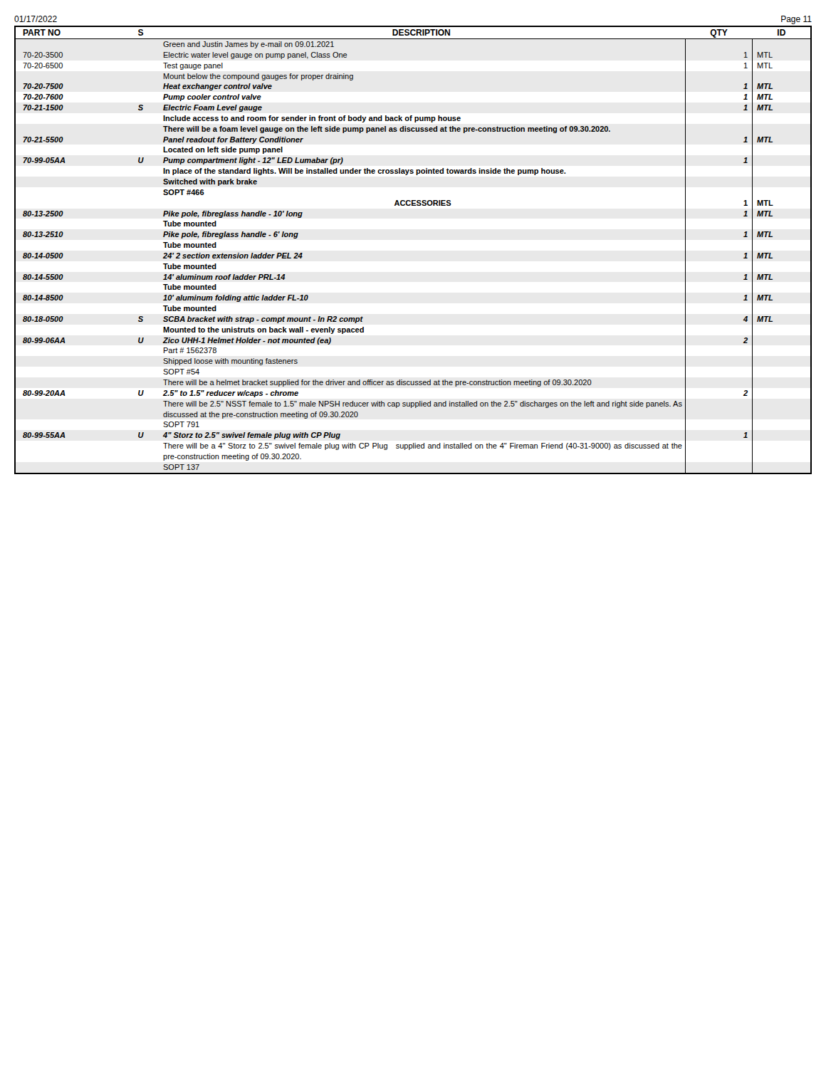01/17/2022 Page 11
| PART NO | S | DESCRIPTION | QTY | ID |
| --- | --- | --- | --- | --- |
| | | Green and Justin James by e-mail on 09.01.2021 | | |
| 70-20-3500 | | Electric water level gauge on pump panel, Class One | 1 | MTL |
| 70-20-6500 | | Test gauge panel | 1 | MTL |
| | | Mount below the compound gauges for proper draining | | |
| 70-20-7500 | | Heat exchanger control valve | 1 | MTL |
| 70-20-7600 | | Pump cooler control valve | 1 | MTL |
| 70-21-1500 | S | Electric Foam Level gauge | 1 | MTL |
| | | Include access to and room for sender in front of body and back of pump house | | |
| | | There will be a foam level gauge on the left side pump panel as discussed at the pre-construction meeting of 09.30.2020. | | |
| 70-21-5500 | | Panel readout for Battery Conditioner | 1 | MTL |
| | | Located on left side pump panel | | |
| 70-99-05AA | U | Pump compartment light - 12" LED Lumabar (pr) | 1 | |
| | | In place of the standard lights. Will be installed under the crosslays pointed towards inside the pump house. | | |
| | | Switched with park brake | | |
| | | SOPT #466 | | |
| | | ACCESSORIES | 1 | MTL |
| 80-13-2500 | | Pike pole, fibreglass handle - 10' long | 1 | MTL |
| | | Tube mounted | | |
| 80-13-2510 | | Pike pole, fibreglass handle - 6' long | 1 | MTL |
| | | Tube mounted | | |
| 80-14-0500 | | 24' 2 section extension ladder PEL 24 | 1 | MTL |
| | | Tube mounted | | |
| 80-14-5500 | | 14' aluminum roof ladder PRL-14 | 1 | MTL |
| | | Tube mounted | | |
| 80-14-8500 | | 10' aluminum folding attic ladder FL-10 | 1 | MTL |
| | | Tube mounted | | |
| 80-18-0500 | S | SCBA bracket with strap - compt mount - In R2 compt | 4 | MTL |
| | | Mounted to the unistruts on back wall - evenly spaced | | |
| 80-99-06AA | U | Zico UHH-1 Helmet Holder - not mounted (ea) | 2 | |
| | | Part # 1562378 | | |
| | | Shipped loose with mounting fasteners | | |
| | | SOPT #54 | | |
| | | There will be a helmet bracket supplied for the driver and officer as discussed at the pre-construction meeting of 09.30.2020 | | |
| 80-99-20AA | U | 2.5" to 1.5" reducer w/caps - chrome | 2 | |
| | | There will be 2.5" NSST female to 1.5" male NPSH reducer with cap supplied and installed on the 2.5" discharges on the left and right side panels. As discussed at the pre-construction meeting of 09.30.2020 | | |
| | | SOPT 791 | | |
| 80-99-55AA | U | 4" Storz to 2.5" swivel female plug with CP Plug | 1 | |
| | | There will be a 4" Storz to 2.5" swivel female plug with CP Plug supplied and installed on the 4" Fireman Friend (40-31-9000) as discussed at the pre-construction meeting of 09.30.2020. | | |
| | | SOPT 137 | | |